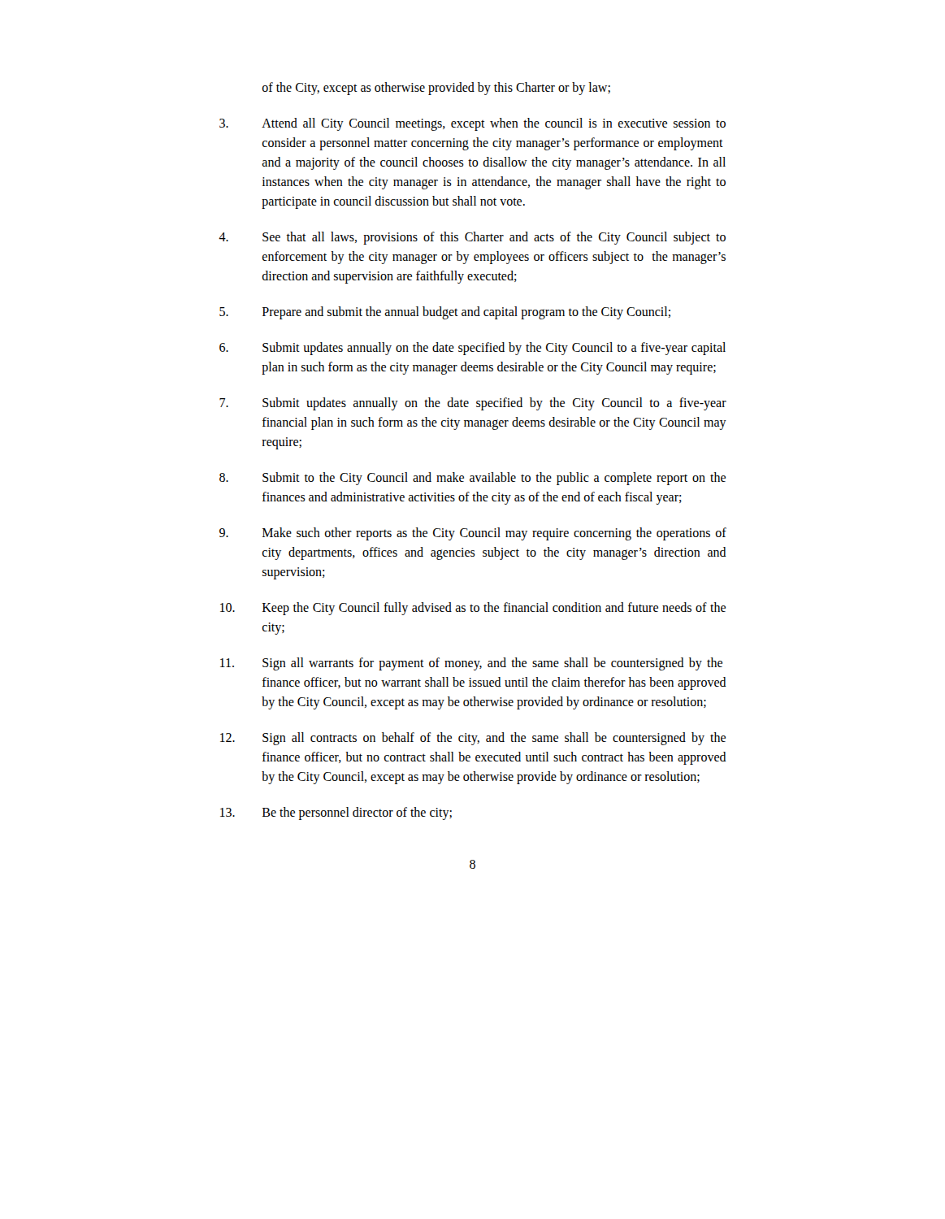of the City, except as otherwise provided by this Charter or by law;
3. Attend all City Council meetings, except when the council is in executive session to consider a personnel matter concerning the city manager’s performance or employment and a majority of the council chooses to disallow the city manager’s attendance. In all instances when the city manager is in attendance, the manager shall have the right to participate in council discussion but shall not vote.
4. See that all laws, provisions of this Charter and acts of the City Council subject to enforcement by the city manager or by employees or officers subject to the manager’s direction and supervision are faithfully executed;
5. Prepare and submit the annual budget and capital program to the City Council;
6. Submit updates annually on the date specified by the City Council to a five-year capital plan in such form as the city manager deems desirable or the City Council may require;
7. Submit updates annually on the date specified by the City Council to a five-year financial plan in such form as the city manager deems desirable or the City Council may require;
8. Submit to the City Council and make available to the public a complete report on the finances and administrative activities of the city as of the end of each fiscal year;
9. Make such other reports as the City Council may require concerning the operations of city departments, offices and agencies subject to the city manager’s direction and supervision;
10. Keep the City Council fully advised as to the financial condition and future needs of the city;
11. Sign all warrants for payment of money, and the same shall be countersigned by the finance officer, but no warrant shall be issued until the claim therefor has been approved by the City Council, except as may be otherwise provided by ordinance or resolution;
12. Sign all contracts on behalf of the city, and the same shall be countersigned by the finance officer, but no contract shall be executed until such contract has been approved by the City Council, except as may be otherwise provide by ordinance or resolution;
13. Be the personnel director of the city;
8